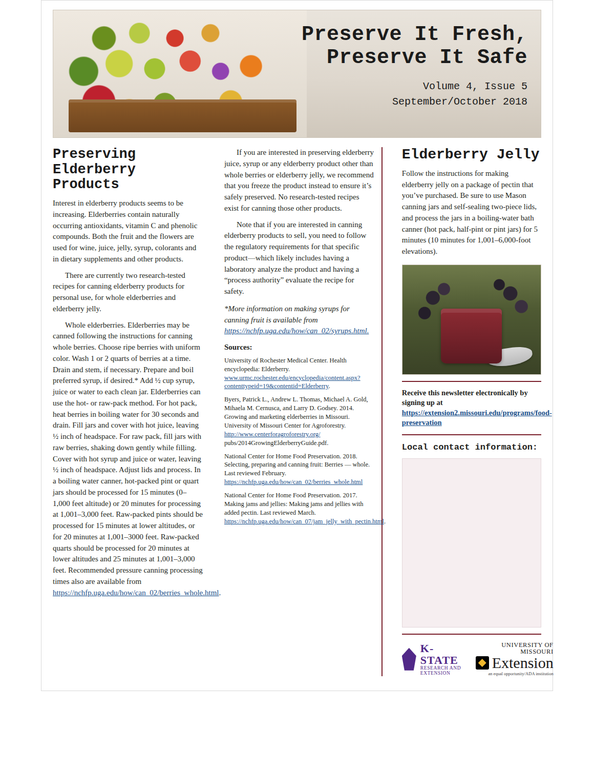Preserve It Fresh,
Preserve It Safe
Volume 4, Issue 5
September/October 2018
Preserving Elderberry Products
Interest in elderberry products seems to be increasing. Elderberries contain naturally occurring antioxidants, vitamin C and phenolic compounds. Both the fruit and the flowers are used for wine, juice, jelly, syrup, colorants and in dietary supplements and other products.
There are currently two research-tested recipes for canning elderberry products for personal use, for whole elderberries and elderberry jelly.
Whole elderberries. Elderberries may be canned following the instructions for canning whole berries. Choose ripe berries with uniform color. Wash 1 or 2 quarts of berries at a time. Drain and stem, if necessary. Prepare and boil preferred syrup, if desired.* Add ½ cup syrup, juice or water to each clean jar. Elderberries can use the hot- or raw-pack method. For hot pack, heat berries in boiling water for 30 seconds and drain. Fill jars and cover with hot juice, leaving ½ inch of headspace. For raw pack, fill jars with raw berries, shaking down gently while filling. Cover with hot syrup and juice or water, leaving ½ inch of headspace. Adjust lids and process. In a boiling water canner, hot-packed pint or quart jars should be processed for 15 minutes (0–1,000 feet altitude) or 20 minutes for processing at 1,001–3,000 feet. Raw-packed pints should be processed for 15 minutes at lower altitudes, or for 20 minutes at 1,001–3000 feet. Raw-packed quarts should be processed for 20 minutes at lower altitudes and 25 minutes at 1,001–3,000 feet. Recommended pressure canning processing times also are available from https://nchfp.uga.edu/how/can_02/berries_whole.html.
If you are interested in preserving elderberry juice, syrup or any elderberry product other than whole berries or elderberry jelly, we recommend that you freeze the product instead to ensure it’s safely preserved. No research-tested recipes exist for canning those other products.
Note that if you are interested in canning elderberry products to sell, you need to follow the regulatory requirements for that specific product—which likely includes having a laboratory analyze the product and having a “process authority” evaluate the recipe for safety.
*More information on making syrups for canning fruit is available from https://nchfp.uga.edu/how/can_02/syrups.html.
Sources:
University of Rochester Medical Center. Health encyclopedia: Elderberry. www.urmc.rochester.edu/encyclopedia/content.aspx?contenttypeid=19&contentid=Elderberry.
Byers, Patrick L., Andrew L. Thomas, Michael A. Gold, Mihaela M. Cernusca, and Larry D. Godsey. 2014. Growing and marketing elderberries in Missouri. University of Missouri Center for Agroforestry. http://www.centerforagroforestry.org/ pubs/2014GrowingElderberryGuide.pdf.
National Center for Home Food Preservation. 2018. Selecting, preparing and canning fruit: Berries — whole. Last reviewed February. https://nchfp.uga.edu/how/can_02/berries_whole.html
National Center for Home Food Preservation. 2017. Making jams and jellies: Making jams and jellies with added pectin. Last reviewed March. https://nchfp.uga.edu/how/can_07/jam_jelly_with_pectin.html.
Elderberry Jelly
Follow the instructions for making elderberry jelly on a package of pectin that you’ve purchased. Be sure to use Mason canning jars and self-sealing two-piece lids, and process the jars in a boiling-water bath canner (hot pack, half-pint or pint jars) for 5 minutes (10 minutes for 1,001–6,000-foot elevations).
Receive this newsletter electronically by signing up at https://extension2.missouri.edu/programs/food-preservation
Local contact information:
K-STATE
Research and Extension
University of Missouri
Extension
an equal opportunity/ADA institution